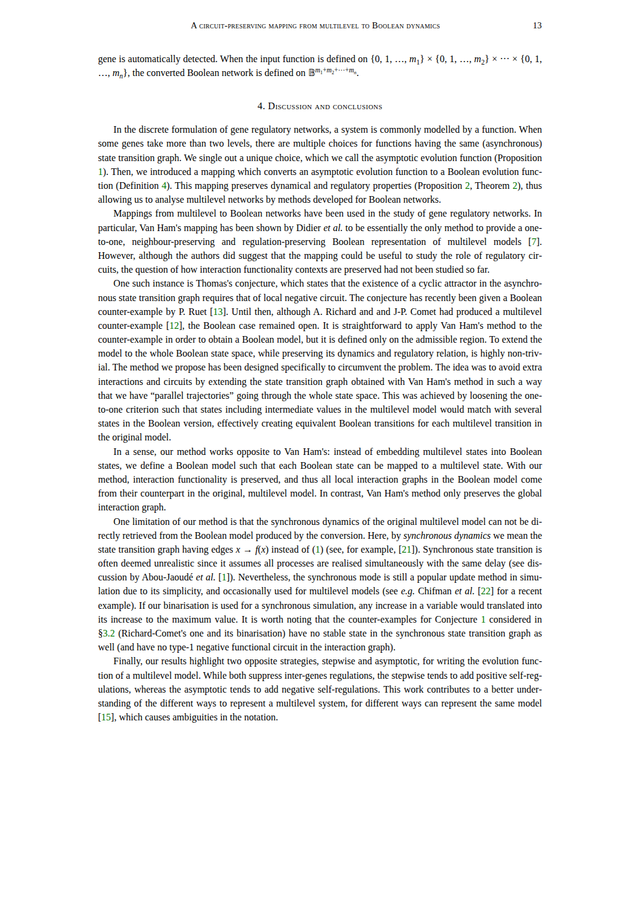A circuit-preserving mapping from multilevel to Boolean dynamics 13
gene is automatically detected. When the input function is defined on {0, 1, …, m1} × {0, 1, …, m2} × ··· × {0, 1, …, mn}, the converted Boolean network is defined on 𝔹m1+m2+···+mn.
4. Discussion and conclusions
In the discrete formulation of gene regulatory networks, a system is commonly modelled by a function. When some genes take more than two levels, there are multiple choices for functions having the same (asynchronous) state transition graph. We single out a unique choice, which we call the asymptotic evolution function (Proposition 1). Then, we introduced a mapping which converts an asymptotic evolution function to a Boolean evolution function (Definition 4). This mapping preserves dynamical and regulatory properties (Proposition 2, Theorem 2), thus allowing us to analyse multilevel networks by methods developed for Boolean networks.
Mappings from multilevel to Boolean networks have been used in the study of gene regulatory networks. In particular, Van Ham's mapping has been shown by Didier et al. to be essentially the only method to provide a one-to-one, neighbour-preserving and regulation-preserving Boolean representation of multilevel models [7]. However, although the authors did suggest that the mapping could be useful to study the role of regulatory circuits, the question of how interaction functionality contexts are preserved had not been studied so far.
One such instance is Thomas's conjecture, which states that the existence of a cyclic attractor in the asynchronous state transition graph requires that of local negative circuit. The conjecture has recently been given a Boolean counter-example by P. Ruet [13]. Until then, although A. Richard and and J-P. Comet had produced a multilevel counter-example [12], the Boolean case remained open. It is straightforward to apply Van Ham's method to the counter-example in order to obtain a Boolean model, but it is defined only on the admissible region. To extend the model to the whole Boolean state space, while preserving its dynamics and regulatory relation, is highly non-trivial. The method we propose has been designed specifically to circumvent the problem. The idea was to avoid extra interactions and circuits by extending the state transition graph obtained with Van Ham's method in such a way that we have “parallel trajectories” going through the whole state space. This was achieved by loosening the one-to-one criterion such that states including intermediate values in the multilevel model would match with several states in the Boolean version, effectively creating equivalent Boolean transitions for each multilevel transition in the original model.
In a sense, our method works opposite to Van Ham's: instead of embedding multilevel states into Boolean states, we define a Boolean model such that each Boolean state can be mapped to a multilevel state. With our method, interaction functionality is preserved, and thus all local interaction graphs in the Boolean model come from their counterpart in the original, multilevel model. In contrast, Van Ham's method only preserves the global interaction graph.
One limitation of our method is that the synchronous dynamics of the original multilevel model can not be directly retrieved from the Boolean model produced by the conversion. Here, by synchronous dynamics we mean the state transition graph having edges x → f(x) instead of (1) (see, for example, [21]). Synchronous state transition is often deemed unrealistic since it assumes all processes are realised simultaneously with the same delay (see discussion by Abou-Jaoudé et al. [1]). Nevertheless, the synchronous mode is still a popular update method in simulation due to its simplicity, and occasionally used for multilevel models (see e.g. Chifman et al. [22] for a recent example). If our binarisation is used for a synchronous simulation, any increase in a variable would translated into its increase to the maximum value. It is worth noting that the counter-examples for Conjecture 1 considered in §3.2 (Richard-Comet's one and its binarisation) have no stable state in the synchronous state transition graph as well (and have no type-1 negative functional circuit in the interaction graph).
Finally, our results highlight two opposite strategies, stepwise and asymptotic, for writing the evolution function of a multilevel model. While both suppress inter-genes regulations, the stepwise tends to add positive self-regulations, whereas the asymptotic tends to add negative self-regulations. This work contributes to a better understanding of the different ways to represent a multilevel system, for different ways can represent the same model [15], which causes ambiguities in the notation.